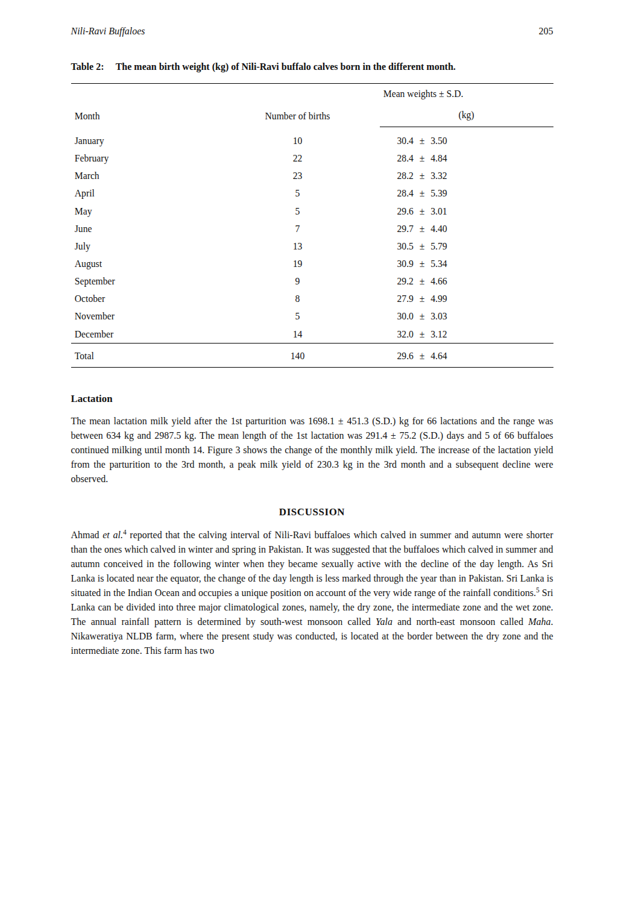Nili-Ravi Buffaloes 205
Table 2: The mean birth weight (kg) of Nili-Ravi buffalo calves born in the different month.
| Month | Number of births | Mean weights ± S.D. |
| --- | --- | --- |
| (kg) |
| January | 10 | 30.4 ± 3.50 |
| February | 22 | 28.4 ± 4.84 |
| March | 23 | 28.2 ± 3.32 |
| April | 5 | 28.4 ± 5.39 |
| May | 5 | 29.6 ± 3.01 |
| June | 7 | 29.7 ± 4.40 |
| July | 13 | 30.5 ± 5.79 |
| August | 19 | 30.9 ± 5.34 |
| September | 9 | 29.2 ± 4.66 |
| October | 8 | 27.9 ± 4.99 |
| November | 5 | 30.0 ± 3.03 |
| December | 14 | 32.0 ± 3.12 |
| Total | 140 | 29.6 ± 4.64 |
Lactation
The mean lactation milk yield after the 1st parturition was 1698.1 ± 451.3 (S.D.) kg for 66 lactations and the range was between 634 kg and 2987.5 kg. The mean length of the 1st lactation was 291.4 ± 75.2 (S.D.) days and 5 of 66 buffaloes continued milking until month 14. Figure 3 shows the change of the monthly milk yield. The increase of the lactation yield from the parturition to the 3rd month, a peak milk yield of 230.3 kg in the 3rd month and a subsequent decline were observed.
DISCUSSION
Ahmad et al.4 reported that the calving interval of Nili-Ravi buffaloes which calved in summer and autumn were shorter than the ones which calved in winter and spring in Pakistan. It was suggested that the buffaloes which calved in summer and autumn conceived in the following winter when they became sexually active with the decline of the day length. As Sri Lanka is located near the equator, the change of the day length is less marked through the year than in Pakistan. Sri Lanka is situated in the Indian Ocean and occupies a unique position on account of the very wide range of the rainfall conditions.5 Sri Lanka can be divided into three major climatological zones, namely, the dry zone, the intermediate zone and the wet zone. The annual rainfall pattern is determined by south-west monsoon called Yala and north-east monsoon called Maha. Nikaweratiya NLDB farm, where the present study was conducted, is located at the border between the dry zone and the intermediate zone. This farm has two